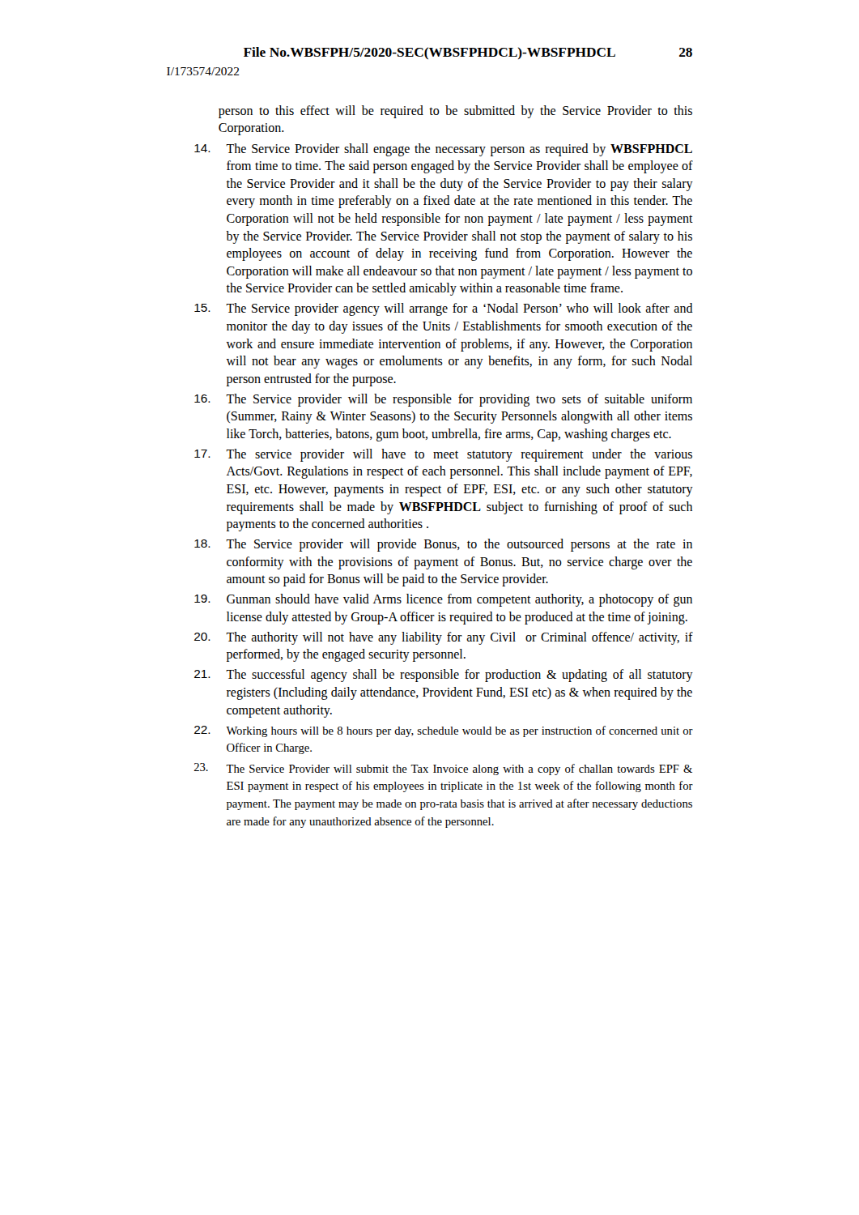File No.WBSFPH/5/2020-SEC(WBSFPHDCL)-WBSFPHDCL 28
I/173574/2022
person to this effect will be required to be submitted by the Service Provider to this Corporation.
14. The Service Provider shall engage the necessary person as required by WBSFPHDCL from time to time. The said person engaged by the Service Provider shall be employee of the Service Provider and it shall be the duty of the Service Provider to pay their salary every month in time preferably on a fixed date at the rate mentioned in this tender. The Corporation will not be held responsible for non payment / late payment / less payment by the Service Provider. The Service Provider shall not stop the payment of salary to his employees on account of delay in receiving fund from Corporation. However the Corporation will make all endeavour so that non payment / late payment / less payment to the Service Provider can be settled amicably within a reasonable time frame.
15. The Service provider agency will arrange for a ‘Nodal Person’ who will look after and monitor the day to day issues of the Units / Establishments for smooth execution of the work and ensure immediate intervention of problems, if any. However, the Corporation will not bear any wages or emoluments or any benefits, in any form, for such Nodal person entrusted for the purpose.
16. The Service provider will be responsible for providing two sets of suitable uniform (Summer, Rainy & Winter Seasons) to the Security Personnels alongwith all other items like Torch, batteries, batons, gum boot, umbrella, fire arms, Cap, washing charges etc.
17. The service provider will have to meet statutory requirement under the various Acts/Govt. Regulations in respect of each personnel. This shall include payment of EPF, ESI, etc. However, payments in respect of EPF, ESI, etc. or any such other statutory requirements shall be made by WBSFPHDCL subject to furnishing of proof of such payments to the concerned authorities .
18. The Service provider will provide Bonus, to the outsourced persons at the rate in conformity with the provisions of payment of Bonus. But, no service charge over the amount so paid for Bonus will be paid to the Service provider.
19. Gunman should have valid Arms licence from competent authority, a photocopy of gun license duly attested by Group-A officer is required to be produced at the time of joining.
20. The authority will not have any liability for any Civil or Criminal offence/ activity, if performed, by the engaged security personnel.
21. The successful agency shall be responsible for production & updating of all statutory registers (Including daily attendance, Provident Fund, ESI etc) as & when required by the competent authority.
22. Working hours will be 8 hours per day, schedule would be as per instruction of concerned unit or Officer in Charge.
23. The Service Provider will submit the Tax Invoice along with a copy of challan towards EPF & ESI payment in respect of his employees in triplicate in the 1st week of the following month for payment. The payment may be made on pro-rata basis that is arrived at after necessary deductions are made for any unauthorized absence of the personnel.